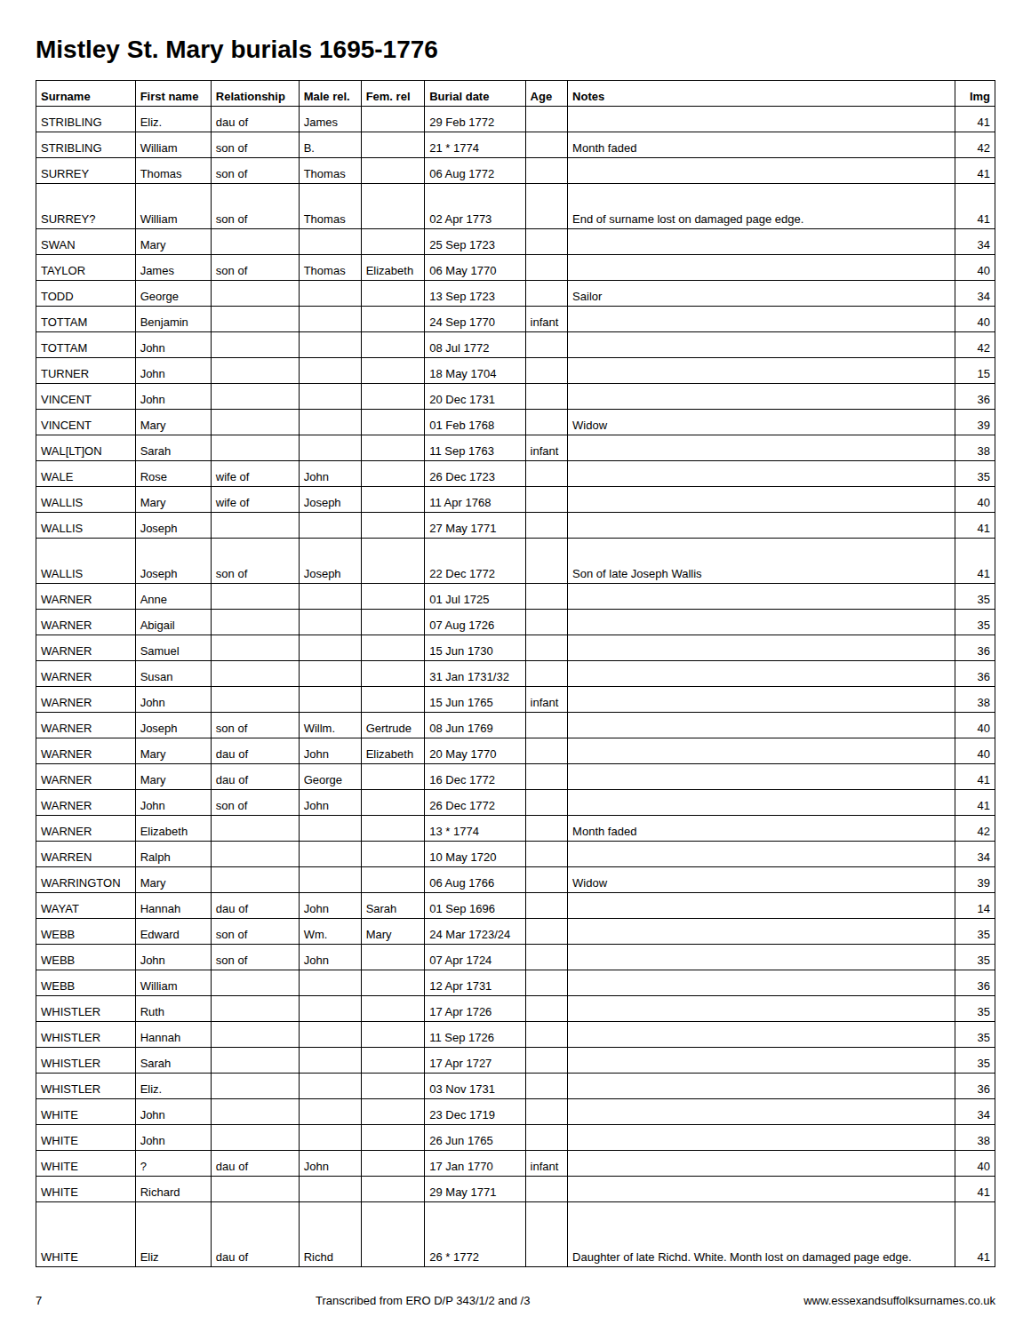Mistley St. Mary burials 1695-1776
| Surname | First name | Relationship | Male rel. | Fem. rel | Burial date | Age | Notes | Img |
| --- | --- | --- | --- | --- | --- | --- | --- | --- |
| STRIBLING | Eliz. | dau of | James | | 29 Feb 1772 | | | 41 |
| STRIBLING | William | son of | B. | | 21 * 1774 | | Month faded | 42 |
| SURREY | Thomas | son of | Thomas | | 06 Aug 1772 | | | 41 |
| SURREY? | William | son of | Thomas | | 02 Apr 1773 | | End of surname lost on damaged page edge. | 41 |
| SWAN | Mary | | | | 25 Sep 1723 | | | 34 |
| TAYLOR | James | son of | Thomas | Elizabeth | 06 May 1770 | | | 40 |
| TODD | George | | | | 13 Sep 1723 | | Sailor | 34 |
| TOTTAM | Benjamin | | | | 24 Sep 1770 | infant | | 40 |
| TOTTAM | John | | | | 08 Jul 1772 | | | 42 |
| TURNER | John | | | | 18 May 1704 | | | 15 |
| VINCENT | John | | | | 20 Dec 1731 | | | 36 |
| VINCENT | Mary | | | | 01 Feb 1768 | | Widow | 39 |
| WAL[LT]ON | Sarah | | | | 11 Sep 1763 | infant | | 38 |
| WALE | Rose | wife of | John | | 26 Dec 1723 | | | 35 |
| WALLIS | Mary | wife of | Joseph | | 11 Apr 1768 | | | 40 |
| WALLIS | Joseph | | | | 27 May 1771 | | | 41 |
| WALLIS | Joseph | son of | Joseph | | 22 Dec 1772 | | Son of late Joseph Wallis | 41 |
| WARNER | Anne | | | | 01 Jul 1725 | | | 35 |
| WARNER | Abigail | | | | 07 Aug 1726 | | | 35 |
| WARNER | Samuel | | | | 15 Jun 1730 | | | 36 |
| WARNER | Susan | | | | 31 Jan 1731/32 | | | 36 |
| WARNER | John | | | | 15 Jun 1765 | infant | | 38 |
| WARNER | Joseph | son of | Willm. | Gertrude | 08 Jun 1769 | | | 40 |
| WARNER | Mary | dau of | John | Elizabeth | 20 May 1770 | | | 40 |
| WARNER | Mary | dau of | George | | 16 Dec 1772 | | | 41 |
| WARNER | John | son of | John | | 26 Dec 1772 | | | 41 |
| WARNER | Elizabeth | | | | 13 * 1774 | | Month faded | 42 |
| WARREN | Ralph | | | | 10 May 1720 | | | 34 |
| WARRINGTON | Mary | | | | 06 Aug 1766 | | Widow | 39 |
| WAYAT | Hannah | dau of | John | Sarah | 01 Sep 1696 | | | 14 |
| WEBB | Edward | son of | Wm. | Mary | 24 Mar 1723/24 | | | 35 |
| WEBB | John | son of | John | | 07 Apr 1724 | | | 35 |
| WEBB | William | | | | 12 Apr 1731 | | | 36 |
| WHISTLER | Ruth | | | | 17 Apr 1726 | | | 35 |
| WHISTLER | Hannah | | | | 11 Sep 1726 | | | 35 |
| WHISTLER | Sarah | | | | 17 Apr 1727 | | | 35 |
| WHISTLER | Eliz. | | | | 03 Nov 1731 | | | 36 |
| WHITE | John | | | | 23 Dec 1719 | | | 34 |
| WHITE | John | | | | 26 Jun 1765 | | | 38 |
| WHITE | ? | dau of | John | | 17 Jan 1770 | infant | | 40 |
| WHITE | Richard | | | | 29 May 1771 | | | 41 |
| WHITE | Eliz | dau of | Richd | | 26 * 1772 | | Daughter of late Richd. White. Month lost on damaged page edge. | 41 |
7 Transcribed from ERO D/P 343/1/2 and /3 www.essexandsuffolksurnames.co.uk